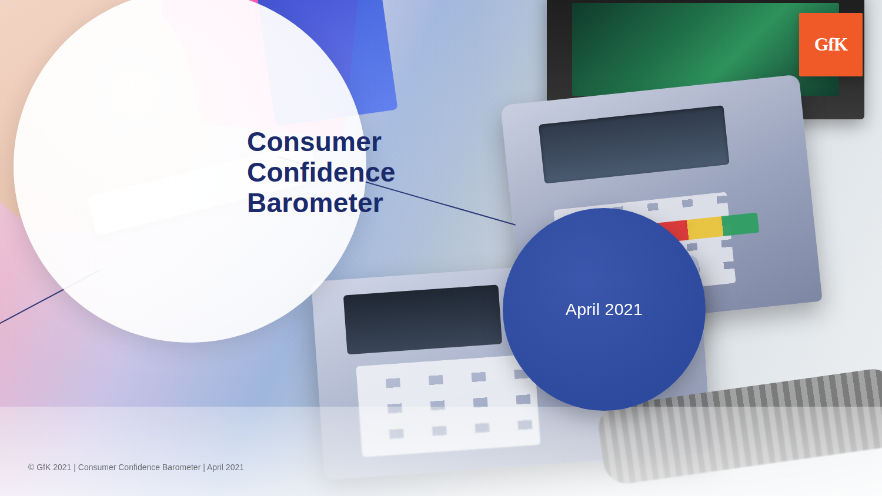Consumer
Confidence
Barometer
April 2021
GfK
© GfK 2021 | Consumer Confidence Barometer | April 2021